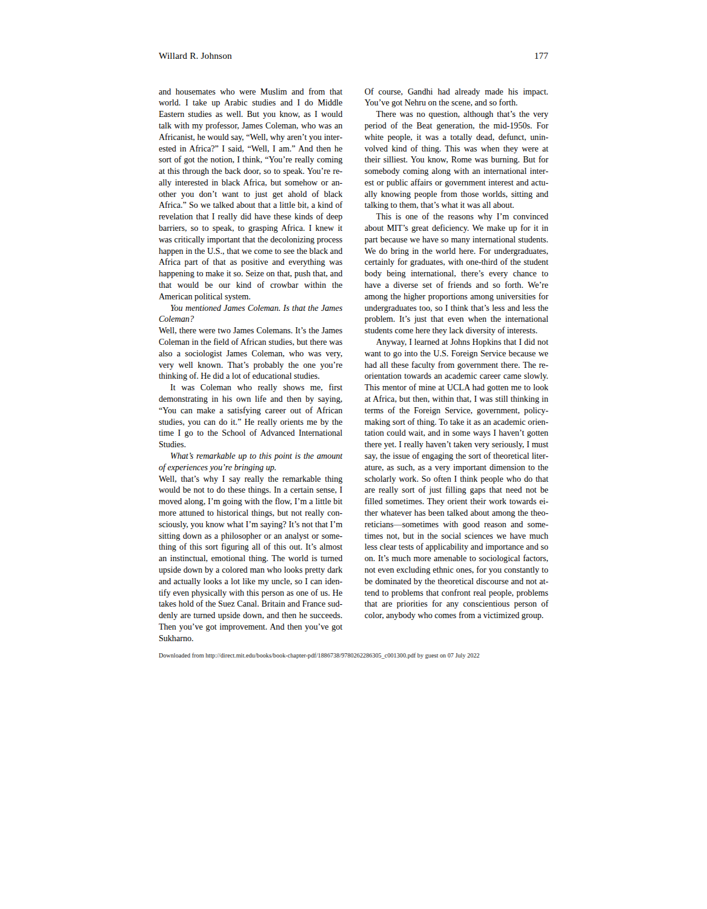Willard R. Johnson 177
and housemates who were Muslim and from that world. I take up Arabic studies and I do Middle Eastern studies as well. But you know, as I would talk with my professor, James Coleman, who was an Africanist, he would say, “Well, why aren’t you interested in Africa?” I said, “Well, I am.” And then he sort of got the notion, I think, “You’re really coming at this through the back door, so to speak. You’re really interested in black Africa, but somehow or another you don’t want to just get ahold of black Africa.” So we talked about that a little bit, a kind of revelation that I really did have these kinds of deep barriers, so to speak, to grasping Africa. I knew it was critically important that the decolonizing process happen in the U.S., that we come to see the black and Africa part of that as positive and everything was happening to make it so. Seize on that, push that, and that would be our kind of crowbar within the American political system.
You mentioned James Coleman. Is that the James Coleman?
Well, there were two James Colemans. It’s the James Coleman in the field of African studies, but there was also a sociologist James Coleman, who was very, very well known. That’s probably the one you’re thinking of. He did a lot of educational studies.
It was Coleman who really shows me, first demonstrating in his own life and then by saying, “You can make a satisfying career out of African studies, you can do it.” He really orients me by the time I go to the School of Advanced International Studies.
What’s remarkable up to this point is the amount of experiences you’re bringing up.
Well, that’s why I say really the remarkable thing would be not to do these things. In a certain sense, I moved along, I’m going with the flow, I’m a little bit more attuned to historical things, but not really consciously, you know what I’m saying? It’s not that I’m sitting down as a philosopher or an analyst or something of this sort figuring all of this out. It’s almost an instinctual, emotional thing. The world is turned upside down by a colored man who looks pretty dark and actually looks a lot like my uncle, so I can identify even physically with this person as one of us. He takes hold of the Suez Canal. Britain and France suddenly are turned upside down, and then he succeeds. Then you’ve got improvement. And then you’ve got Sukharno.
Of course, Gandhi had already made his impact. You’ve got Nehru on the scene, and so forth.
There was no question, although that’s the very period of the Beat generation, the mid-1950s. For white people, it was a totally dead, defunct, uninvolved kind of thing. This was when they were at their silliest. You know, Rome was burning. But for somebody coming along with an international interest or public affairs or government interest and actually knowing people from those worlds, sitting and talking to them, that’s what it was all about.
This is one of the reasons why I’m convinced about MIT’s great deficiency. We make up for it in part because we have so many international students. We do bring in the world here. For undergraduates, certainly for graduates, with one-third of the student body being international, there’s every chance to have a diverse set of friends and so forth. We’re among the higher proportions among universities for undergraduates too, so I think that’s less and less the problem. It’s just that even when the international students come here they lack diversity of interests.
Anyway, I learned at Johns Hopkins that I did not want to go into the U.S. Foreign Service because we had all these faculty from government there. The reorientation towards an academic career came slowly. This mentor of mine at UCLA had gotten me to look at Africa, but then, within that, I was still thinking in terms of the Foreign Service, government, policymaking sort of thing. To take it as an academic orientation could wait, and in some ways I haven’t gotten there yet. I really haven’t taken very seriously, I must say, the issue of engaging the sort of theoretical literature, as such, as a very important dimension to the scholarly work. So often I think people who do that are really sort of just filling gaps that need not be filled sometimes. They orient their work towards either whatever has been talked about among the theoreticians—sometimes with good reason and sometimes not, but in the social sciences we have much less clear tests of applicability and importance and so on. It’s much more amenable to sociological factors, not even excluding ethnic ones, for you constantly to be dominated by the theoretical discourse and not attend to problems that confront real people, problems that are priorities for any conscientious person of color, anybody who comes from a victimized group.
Downloaded from http://direct.mit.edu/books/book-chapter-pdf/1886738/9780262286305_c001300.pdf by guest on 07 July 2022